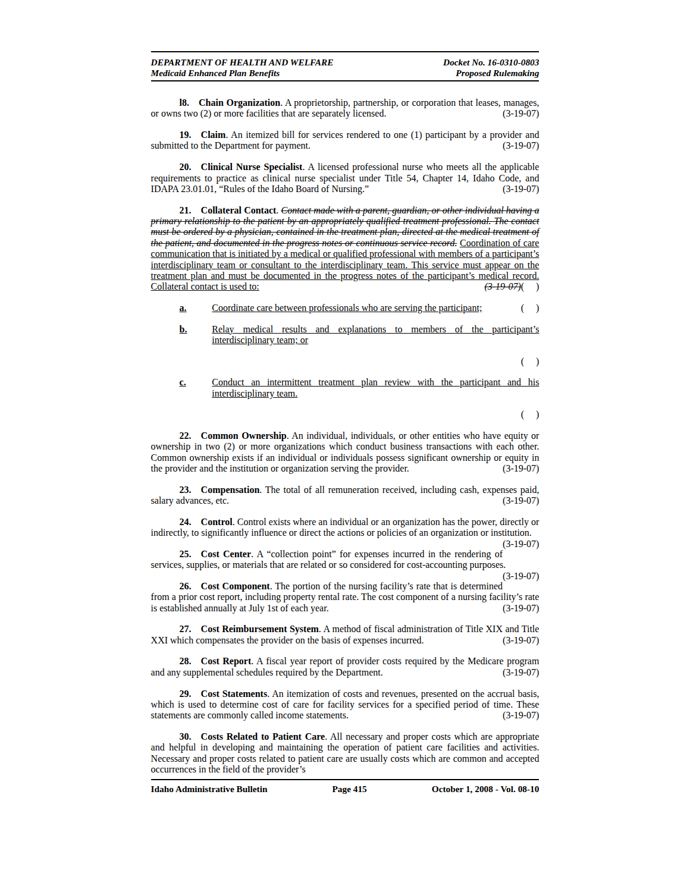DEPARTMENT OF HEALTH AND WELFARE
Docket No. 16-0310-0803
Medicaid Enhanced Plan Benefits
Proposed Rulemaking
l8. Chain Organization. A proprietorship, partnership, or corporation that leases, manages, or owns two (2) or more facilities that are separately licensed.(3-19-07)
19. Claim. An itemized bill for services rendered to one (1) participant by a provider and submitted to the Department for payment.(3-19-07)
20. Clinical Nurse Specialist. A licensed professional nurse who meets all the applicable requirements to practice as clinical nurse specialist under Title 54, Chapter 14, Idaho Code, and IDAPA 23.01.01, “Rules of the Idaho Board of Nursing.”(3-19-07)
21. Collateral Contact. Contact made with a parent, guardian, or other individual having a primary relationship to the patient by an appropriately qualified treatment professional. The contact must be ordered by a physician, contained in the treatment plan, directed at the medical treatment of the patient, and documented in the progress notes or continuous service record. Coordination of care communication that is initiated by a medical or qualified professional with members of a participant’s interdisciplinary team or consultant to the interdisciplinary team. This service must appear on the treatment plan and must be documented in the progress notes of the participant’s medical record. Collateral contact is used to:(3-19-07)( )
a.
Coordinate care between professionals who are serving the participant;
( )
b.
Relay medical results and explanations to members of the participant’s interdisciplinary team; or
( )
c.
Conduct an intermittent treatment plan review with the participant and his interdisciplinary team.
( )
22. Common Ownership. An individual, individuals, or other entities who have equity or ownership in two (2) or more organizations which conduct business transactions with each other. Common ownership exists if an individual or individuals possess significant ownership or equity in the provider and the institution or organization serving the provider.(3-19-07)
23. Compensation. The total of all remuneration received, including cash, expenses paid, salary advances, etc.(3-19-07)
24. Control. Control exists where an individual or an organization has the power, directly or indirectly, to significantly influence or direct the actions or policies of an organization or institution.(3-19-07)
25. Cost Center. A “collection point” for expenses incurred in the rendering of services, supplies, or materials that are related or so considered for cost-accounting purposes.(3-19-07)
26. Cost Component. The portion of the nursing facility’s rate that is determined from a prior cost report, including property rental rate. The cost component of a nursing facility’s rate is established annually at July 1st of each year.(3-19-07)
27. Cost Reimbursement System. A method of fiscal administration of Title XIX and Title XXI which compensates the provider on the basis of expenses incurred.(3-19-07)
28. Cost Report. A fiscal year report of provider costs required by the Medicare program and any supplemental schedules required by the Department.(3-19-07)
29. Cost Statements. An itemization of costs and revenues, presented on the accrual basis, which is used to determine cost of care for facility services for a specified period of time. These statements are commonly called income statements.(3-19-07)
30. Costs Related to Patient Care. All necessary and proper costs which are appropriate and helpful in developing and maintaining the operation of patient care facilities and activities. Necessary and proper costs related to patient care are usually costs which are common and accepted occurrences in the field of the provider’s
Idaho Administrative Bulletin
Page 415
October 1, 2008 - Vol. 08-10